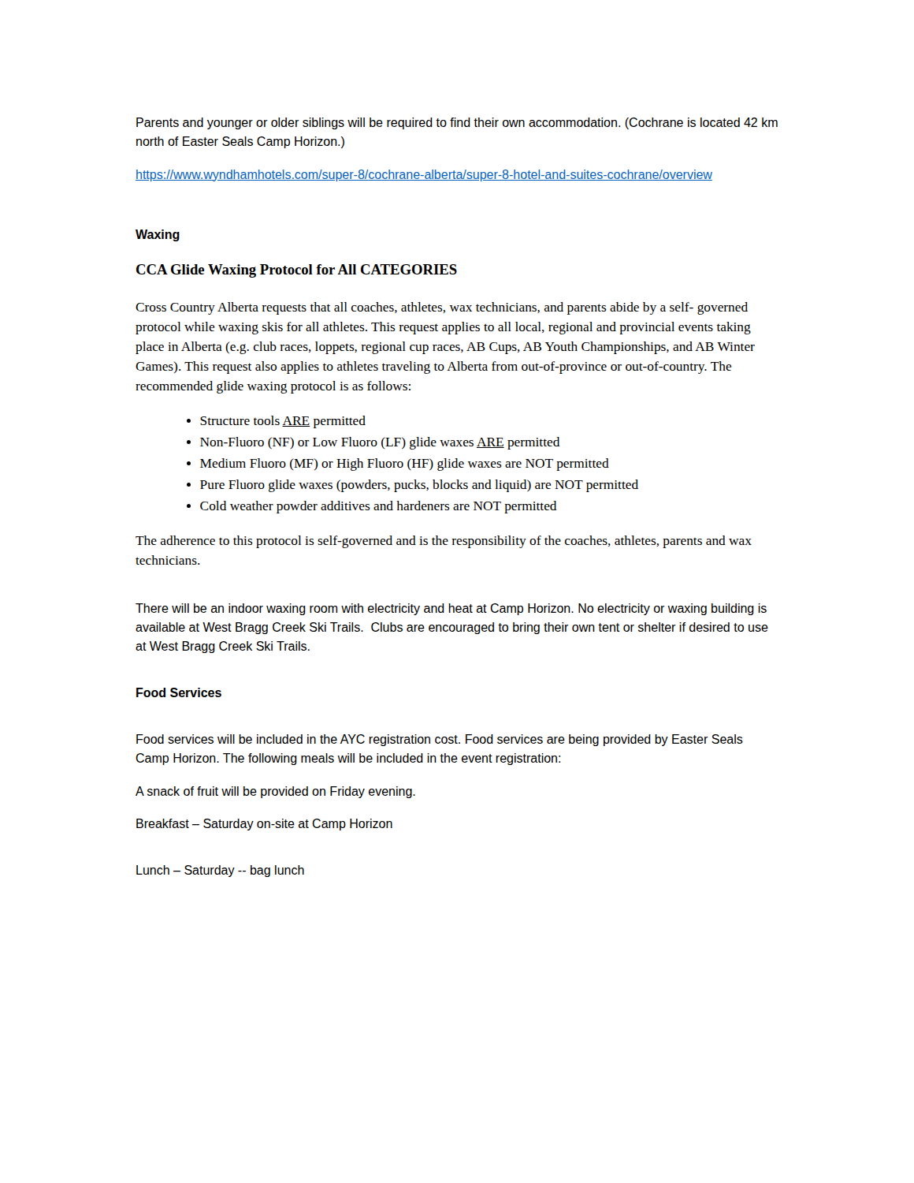Parents and younger or older siblings will be required to find their own accommodation. (Cochrane is located 42 km north of Easter Seals Camp Horizon.)
https://www.wyndhamhotels.com/super-8/cochrane-alberta/super-8-hotel-and-suites-cochrane/overview
Waxing
CCA Glide Waxing Protocol for All CATEGORIES
Cross Country Alberta requests that all coaches, athletes, wax technicians, and parents abide by a self- governed protocol while waxing skis for all athletes. This request applies to all local, regional and provincial events taking place in Alberta (e.g. club races, loppets, regional cup races, AB Cups, AB Youth Championships, and AB Winter Games). This request also applies to athletes traveling to Alberta from out-of-province or out-of-country. The recommended glide waxing protocol is as follows:
Structure tools ARE permitted
Non-Fluoro (NF) or Low Fluoro (LF) glide waxes ARE permitted
Medium Fluoro (MF) or High Fluoro (HF) glide waxes are NOT permitted
Pure Fluoro glide waxes (powders, pucks, blocks and liquid) are NOT permitted
Cold weather powder additives and hardeners are NOT permitted
The adherence to this protocol is self-governed and is the responsibility of the coaches, athletes, parents and wax technicians.
There will be an indoor waxing room with electricity and heat at Camp Horizon. No electricity or waxing building is available at West Bragg Creek Ski Trails. Clubs are encouraged to bring their own tent or shelter if desired to use at West Bragg Creek Ski Trails.
Food Services
Food services will be included in the AYC registration cost. Food services are being provided by Easter Seals Camp Horizon. The following meals will be included in the event registration:
A snack of fruit will be provided on Friday evening.
Breakfast – Saturday on-site at Camp Horizon
Lunch – Saturday -- bag lunch